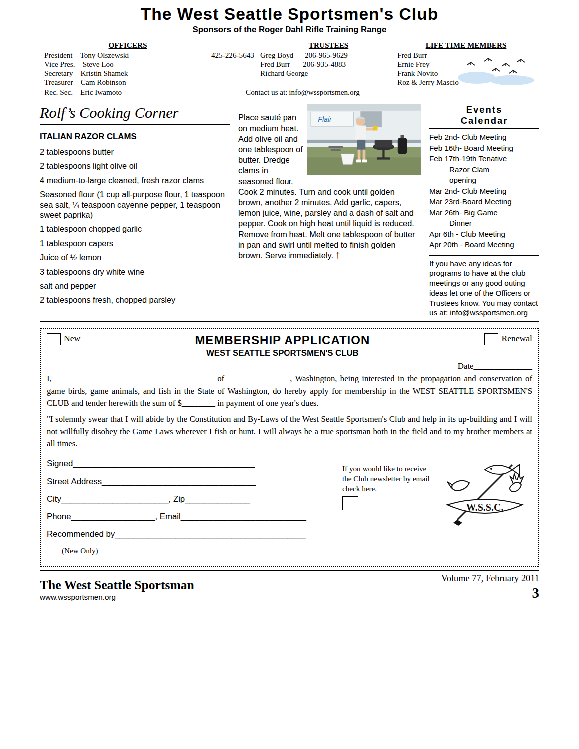The West Seattle Sportsmen's Club
Sponsors of the Roger Dahl Rifle Training Range
| OFFICERS | | TRUSTEES | LIFE TIME MEMBERS |
| --- | --- | --- | --- |
| President – Tony Olszewski | 425-226-5643 | Greg Boyd 206-965-9629 | Fred Burr |
| Vice Pres. – Steve Loo | | Fred Burr 206-935-4883 | Ernie Frey |
| Secretary – Kristin Shamek | | Richard George | Frank Novito |
| Treasurer – Cam Robinson | | | Roz & Jerry Mascio |
| Rec. Sec. – Eric Iwamoto | Contact us at: info@wssportsmen.org | |
Rolf’s Cooking Corner
ITALIAN RAZOR CLAMS
2 tablespoons butter
2 tablespoons light olive oil
4 medium-to-large cleaned, fresh razor clams
Seasoned flour (1 cup all-purpose flour, 1 teaspoon sea salt, ¼ teaspoon cayenne pepper, 1 teaspoon sweet paprika)
1 tablespoon chopped garlic
1 tablespoon capers
Juice of ½ lemon
3 tablespoons dry white wine
salt and pepper
2 tablespoons fresh, chopped parsley
Flair
Place sauté pan on medium heat. Add olive oil and one tablespoon of butter. Dredge clams in seasoned flour. Cook 2 minutes. Turn and cook until golden brown, another 2 minutes. Add garlic, capers, lemon juice, wine, parsley and a dash of salt and pepper. Cook on high heat until liquid is reduced. Remove from heat. Melt one tablespoon of butter in pan and swirl until melted to finish golden brown. Serve immediately. †
Events
Calendar
Feb 2nd- Club Meeting
Feb 16th- Board Meeting
Feb 17th-19th Tenative
Razor Clam
opening
Mar 2nd- Club Meeting
Mar 23rd-Board Meeting
Mar 26th- Big Game
Dinner
Apr 6th - Club Meeting
Apr 20th - Board Meeting
If you have any ideas for programs to have at the club meetings or any good outing ideas let one of the Officers or Trustees know. You may contact us at: info@wssportsmen.org
New
MEMBERSHIP APPLICATION
WEST SEATTLE SPORTSMEN'S CLUB
Renewal
Date______________
I, ______________________________________ of _______________, Washington, being interested in the propagation and conservation of game birds, game animals, and fish in the State of Washington, do hereby apply for membership in the WEST SEATTLE SPORTSMEN'S CLUB and tender herewith the sum of $________ in payment of one year's dues.
"I solemnly swear that I will abide by the Constitution and By-Laws of the West Seattle Sportsmen's Club and help in its up-building and I will not willfully disobey the Game Laws wherever I fish or hunt. I will always be a true sportsman both in the field and to my brother members at all times.
Signed_______________________________________
Street Address_________________________________
City_______________________, Zip______________
Phone__________________, Email___________________________
Recommended by_________________________________________
(New Only)
If you would like to receive the Club newsletter by email check here.
W.S.S.C.
The West Seattle Sportsman
www.wssportsmen.org
Volume 77, February 2011
3